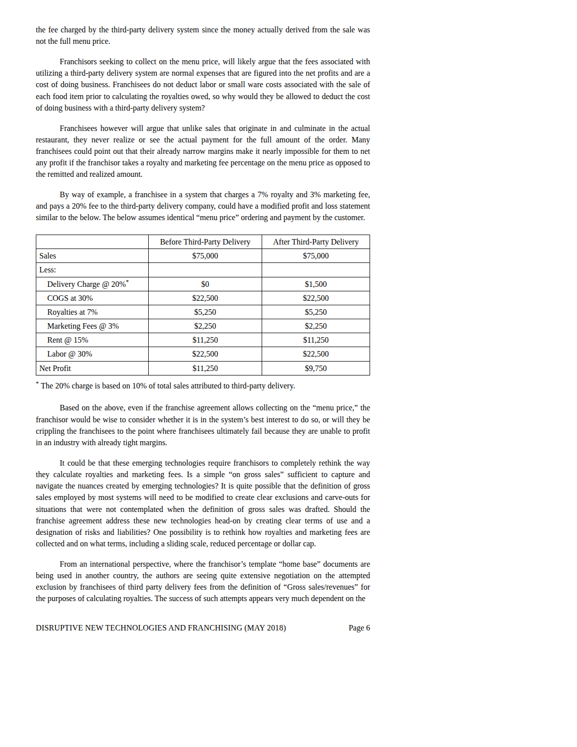the fee charged by the third-party delivery system since the money actually derived from the sale was not the full menu price.
Franchisors seeking to collect on the menu price, will likely argue that the fees associated with utilizing a third-party delivery system are normal expenses that are figured into the net profits and are a cost of doing business. Franchisees do not deduct labor or small ware costs associated with the sale of each food item prior to calculating the royalties owed, so why would they be allowed to deduct the cost of doing business with a third-party delivery system?
Franchisees however will argue that unlike sales that originate in and culminate in the actual restaurant, they never realize or see the actual payment for the full amount of the order. Many franchisees could point out that their already narrow margins make it nearly impossible for them to net any profit if the franchisor takes a royalty and marketing fee percentage on the menu price as opposed to the remitted and realized amount.
By way of example, a franchisee in a system that charges a 7% royalty and 3% marketing fee, and pays a 20% fee to the third-party delivery company, could have a modified profit and loss statement similar to the below. The below assumes identical “menu price” ordering and payment by the customer.
| | Before Third-Party Delivery | After Third-Party Delivery |
| Sales | $75,000 | $75,000 |
| Less: | | |
| Delivery Charge @ 20% * | $0 | $1,500 |
| COGS at 30% | $22,500 | $22,500 |
| Royalties at 7% | $5,250 | $5,250 |
| Marketing Fees @ 3% | $2,250 | $2,250 |
| Rent @ 15% | $11,250 | $11,250 |
| Labor @ 30% | $22,500 | $22,500 |
| Net Profit | $11,250 | $9,750 |
* The 20% charge is based on 10% of total sales attributed to third-party delivery.
Based on the above, even if the franchise agreement allows collecting on the “menu price,” the franchisor would be wise to consider whether it is in the system’s best interest to do so, or will they be crippling the franchisees to the point where franchisees ultimately fail because they are unable to profit in an industry with already tight margins.
It could be that these emerging technologies require franchisors to completely rethink the way they calculate royalties and marketing fees. Is a simple “on gross sales” sufficient to capture and navigate the nuances created by emerging technologies? It is quite possible that the definition of gross sales employed by most systems will need to be modified to create clear exclusions and carve-outs for situations that were not contemplated when the definition of gross sales was drafted. Should the franchise agreement address these new technologies head-on by creating clear terms of use and a designation of risks and liabilities? One possibility is to rethink how royalties and marketing fees are collected and on what terms, including a sliding scale, reduced percentage or dollar cap.
From an international perspective, where the franchisor’s template “home base” documents are being used in another country, the authors are seeing quite extensive negotiation on the attempted exclusion by franchisees of third party delivery fees from the definition of “Gross sales/revenues” for the purposes of calculating royalties. The success of such attempts appears very much dependent on the
DISRUPTIVE NEW TECHNOLOGIES AND FRANCHISING (MAY 2018) Page 6